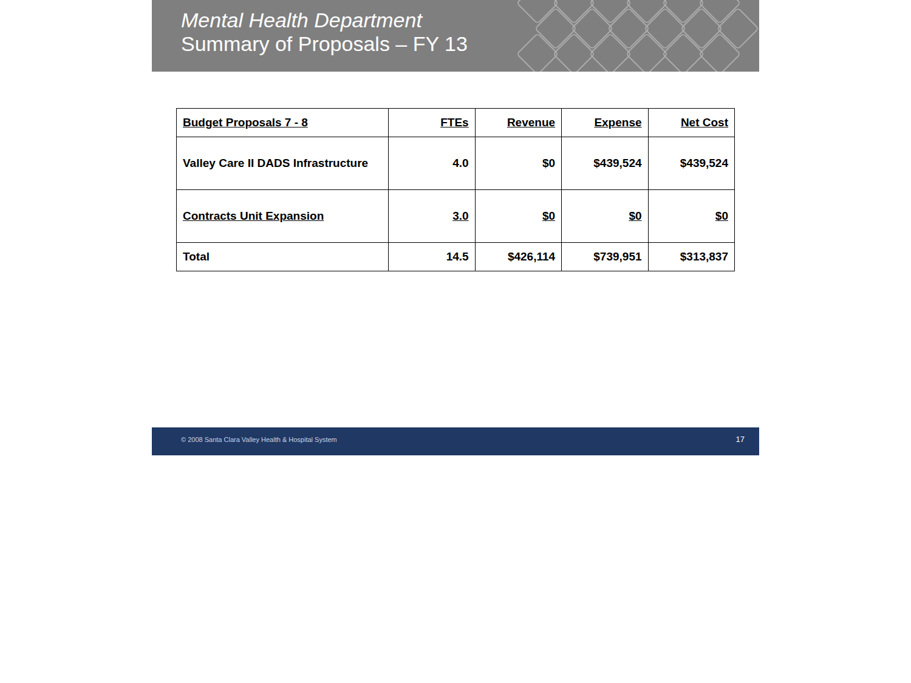Mental Health Department Summary of Proposals – FY 13
| Budget Proposals 7 - 8 | FTEs | Revenue | Expense | Net Cost |
| --- | --- | --- | --- | --- |
| Valley Care II DADS Infrastructure | 4.0 | $0 | $439,524 | $439,524 |
| Contracts Unit Expansion | 3.0 | $0 | $0 | $0 |
| Total | 14.5 | $426,114 | $739,951 | $313,837 |
© 2008 Santa Clara Valley Health & Hospital System
17